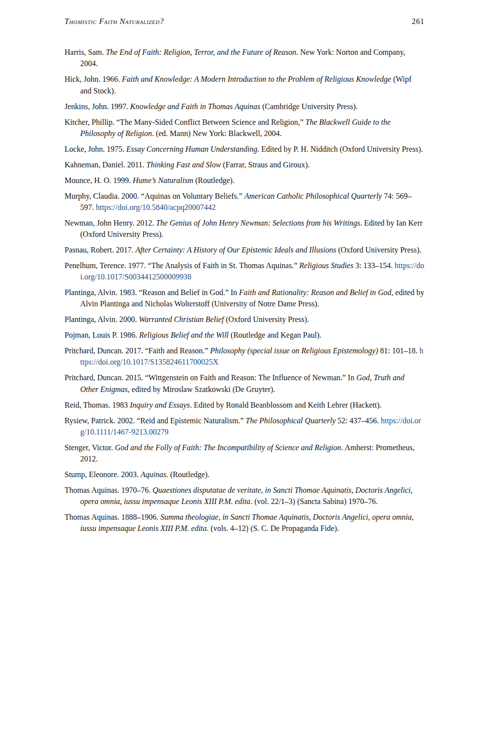Thomistic Faith Naturalized? 261
Harris, Sam. The End of Faith: Religion, Terror, and the Future of Reason. New York: Norton and Company, 2004.
Hick, John. 1966. Faith and Knowledge: A Modern Introduction to the Problem of Religious Knowledge (Wipf and Stock).
Jenkins, John. 1997. Knowledge and Faith in Thomas Aquinas (Cambridge University Press).
Kitcher, Phillip. “The Many-Sided Conflict Between Science and Religion,” The Blackwell Guide to the Philosophy of Religion. (ed. Mann) New York: Blackwell, 2004.
Locke, John. 1975. Essay Concerning Human Understanding. Edited by P. H. Nidditch (Oxford University Press).
Kahneman, Daniel. 2011. Thinking Fast and Slow (Farrar, Straus and Giroux).
Mounce, H. O. 1999. Hume’s Naturalism (Routledge).
Murphy, Claudia. 2000. “Aquinas on Voluntary Beliefs.” American Catholic Philosophical Quarterly 74: 569–597. https://doi.org/10.5840/acpq20007442
Newman, John Henry. 2012. The Genius of John Henry Newman: Selections from his Writings. Edited by Ian Kerr (Oxford University Press).
Pasnau, Robert. 2017. After Certainty: A History of Our Epistemic Ideals and Illusions (Oxford University Press).
Penelhum, Terence. 1977. “The Analysis of Faith in St. Thomas Aquinas.” Religious Studies 3: 133–154. https://doi.org/10.1017/S0034412500009938
Plantinga, Alvin. 1983. “Reason and Belief in God.” In Faith and Rationality: Reason and Belief in God, edited by Alvin Plantinga and Nicholas Wolterstoff (University of Notre Dame Press).
Plantinga, Alvin. 2000. Warranted Christian Belief (Oxford University Press).
Pojman, Louis P. 1986. Religious Belief and the Will (Routledge and Kegan Paul).
Pritchard, Duncan. 2017. “Faith and Reason.” Philosophy (special issue on Religious Epistemology) 81: 101–18. https://doi.org/10.1017/S135824611700025X
Pritchard, Duncan. 2015. “Wittgenstein on Faith and Reason: The Influence of Newman.” In God, Truth and Other Enigmas, edited by Miroslaw Szatkowski (De Gruyter).
Reid, Thomas. 1983 Inquiry and Essays. Edited by Ronald Beanblossom and Keith Lehrer (Hackett).
Rysiew, Patrick. 2002. “Reid and Epistemic Naturalism.” The Philosophical Quarterly 52: 437–456. https://doi.org/10.1111/1467-9213.00279
Stenger, Victor. God and the Folly of Faith: The Incompatibility of Science and Religion. Amherst: Prometheus, 2012.
Stump, Eleonore. 2003. Aquinas. (Routledge).
Thomas Aquinas. 1970–76. Quaestiones disputatae de veritate, in Sancti Thomae Aquinatis, Doctoris Angelici, opera omnia, iussu impensaque Leonis XIII P.M. edita. (vol. 22/1–3) (Sancta Sabina) 1970–76.
Thomas Aquinas. 1888–1906. Summa theologiae, in Sancti Thomae Aquinatis, Doctoris Angelici, opera omnia, iussu impensaque Leonis XIII P.M. edita. (vols. 4–12) (S. C. De Propaganda Fide).